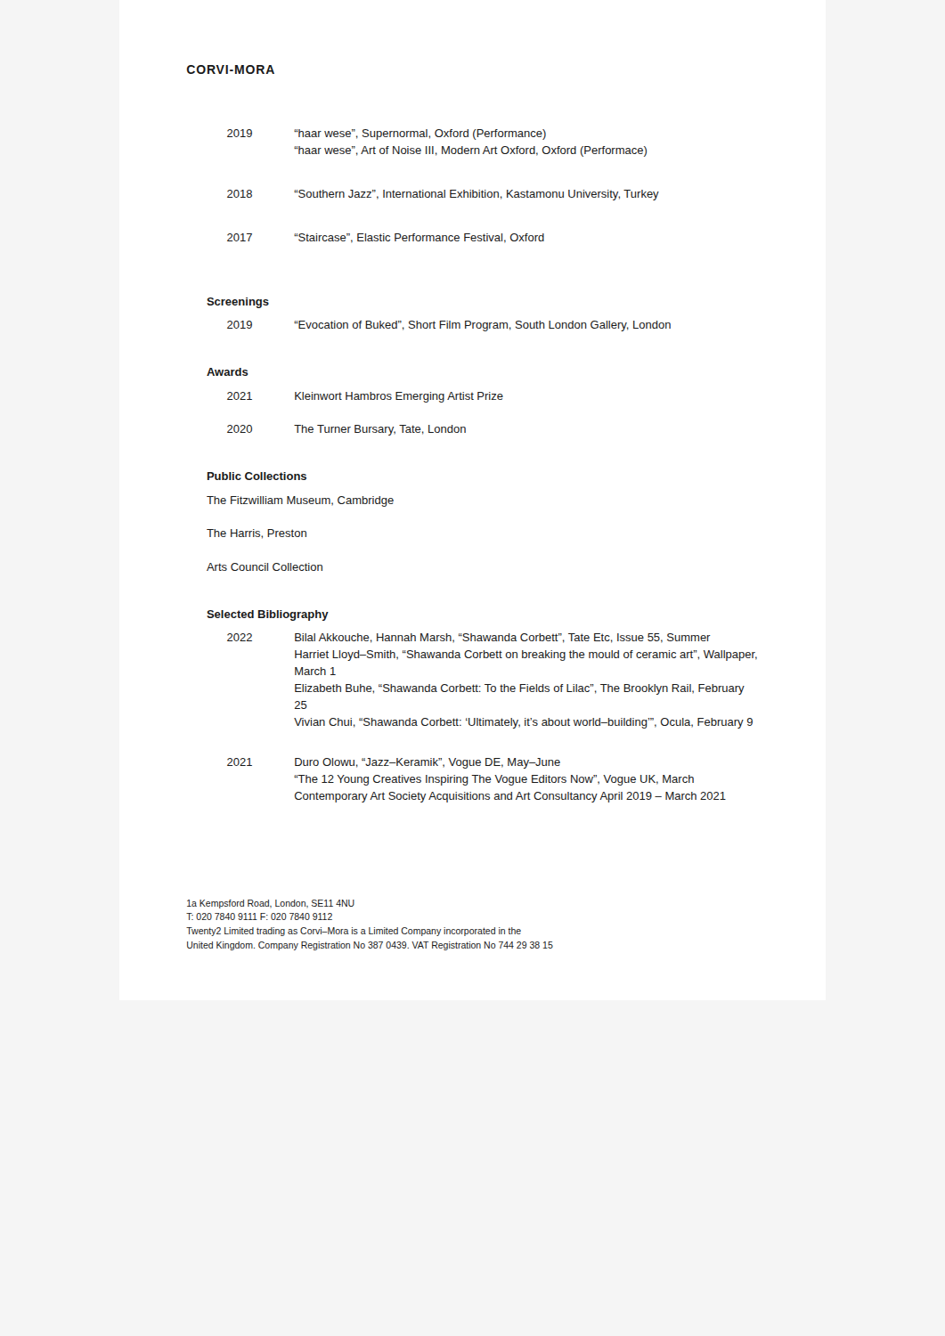CORVI-MORA
2019
“haar wese”, Supernormal, Oxford (Performance)
“haar wese”, Art of Noise III, Modern Art Oxford, Oxford (Performace)
2018
“Southern Jazz”, International Exhibition, Kastamonu University, Turkey
2017
“Staircase”, Elastic Performance Festival, Oxford
Screenings
2019
“Evocation of Buked”, Short Film Program, South London Gallery, London
Awards
2021
Kleinwort Hambros Emerging Artist Prize
2020
The Turner Bursary, Tate, London
Public Collections
The Fitzwilliam Museum, Cambridge
The Harris, Preston
Arts Council Collection
Selected Bibliography
2022
Bilal Akkouche, Hannah Marsh, “Shawanda Corbett”, Tate Etc, Issue 55, Summer
Harriet Lloyd–Smith, “Shawanda Corbett on breaking the mould of ceramic art”, Wallpaper, March 1
Elizabeth Buhe, “Shawanda Corbett: To the Fields of Lilac”, The Brooklyn Rail, February 25
Vivian Chui, “Shawanda Corbett: ‘Ultimately, it’s about world–building’”, Ocula, February 9
2021
Duro Olowu, “Jazz–Keramik”, Vogue DE, May–June
“The 12 Young Creatives Inspiring The Vogue Editors Now”, Vogue UK, March
Contemporary Art Society Acquisitions and Art Consultancy April 2019 – March 2021
1a Kempsford Road, London, SE11 4NU
T: 020 7840 9111 F: 020 7840 9112
Twenty2 Limited trading as Corvi–Mora is a Limited Company incorporated in the
United Kingdom. Company Registration No 387 0439. VAT Registration No 744 29 38 15